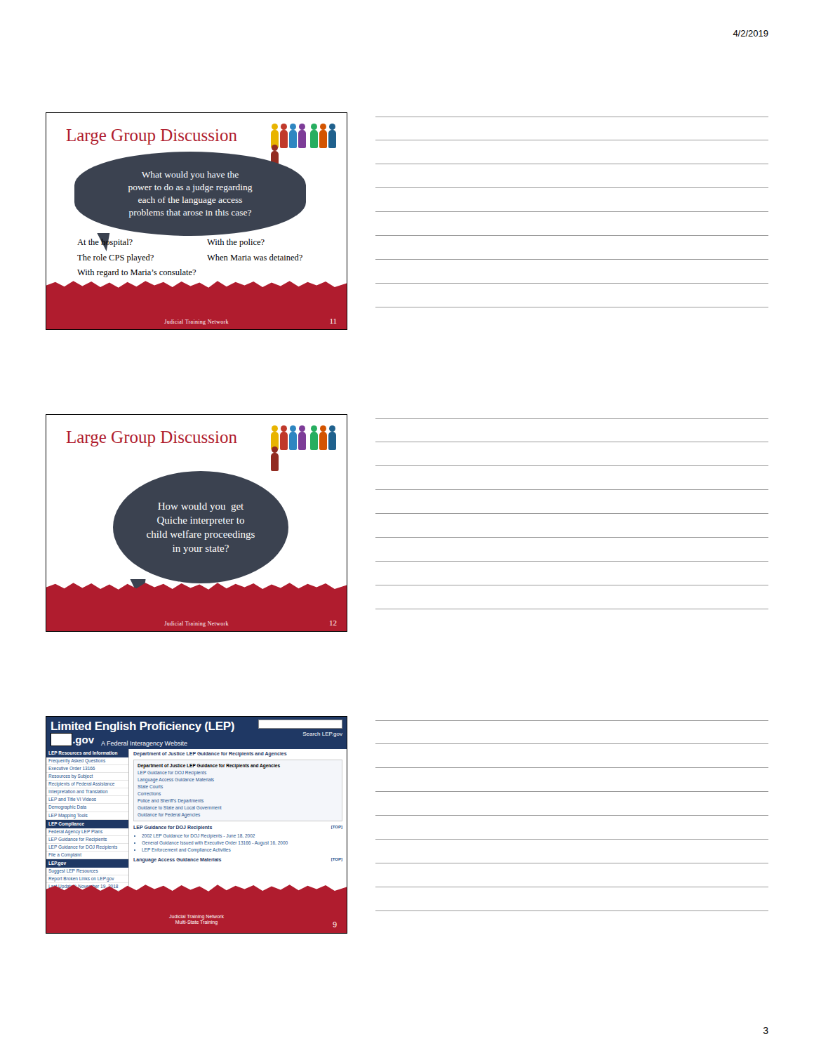4/2/2019
Large Group Discussion
What would you have the
power to do as a judge regarding
each of the language access
problems that arose in this case?
At the hospital?With the police?
The role CPS played?When Maria was detained?
With regard to Maria’s consulate?
Judicial Training Network
11
Large Group Discussion
How would you get
Quiche interpreter to
child welfare proceedings
in your state?
Judicial Training Network
12
Limited English Proficiency (LEP)
LEP.gov
A Federal Interagency Website
Search LEP.gov
LEP Resources and Information
Frequently Asked Questions Executive Order 13166 Resources by Subject Recipients of Federal Assistance Interpretation and Translation LEP and Title VI Videos Demographic Data LEP Mapping Tools
LEP Compliance
Federal Agency LEP Plans LEP Guidance for Recipients LEP Guidance for DOJ Recipients File a Complaint
LEP.gov
Suggest LEP Resources Report Broken Links on LEP.gov Last Updated: November 19, 2018
Department of Justice LEP Guidance for Recipients and Agencies
Department of Justice LEP Guidance for Recipients and Agencies LEP Guidance for DOJ Recipients Language Access Guidance Materials State Courts Corrections Police and Sheriff's Departments Guidance to State and Local Government Guidance for Federal Agencies
LEP Guidance for DOJ Recipients [TOP]
2002 LEP Guidance for DOJ Recipients - June 18, 2002
General Guidance Issued with Executive Order 13166 - August 16, 2000
LEP Enforcement and Compliance Activities
Language Access Guidance Materials [TOP]
Judicial Training Network
Multi-State Training
9
3